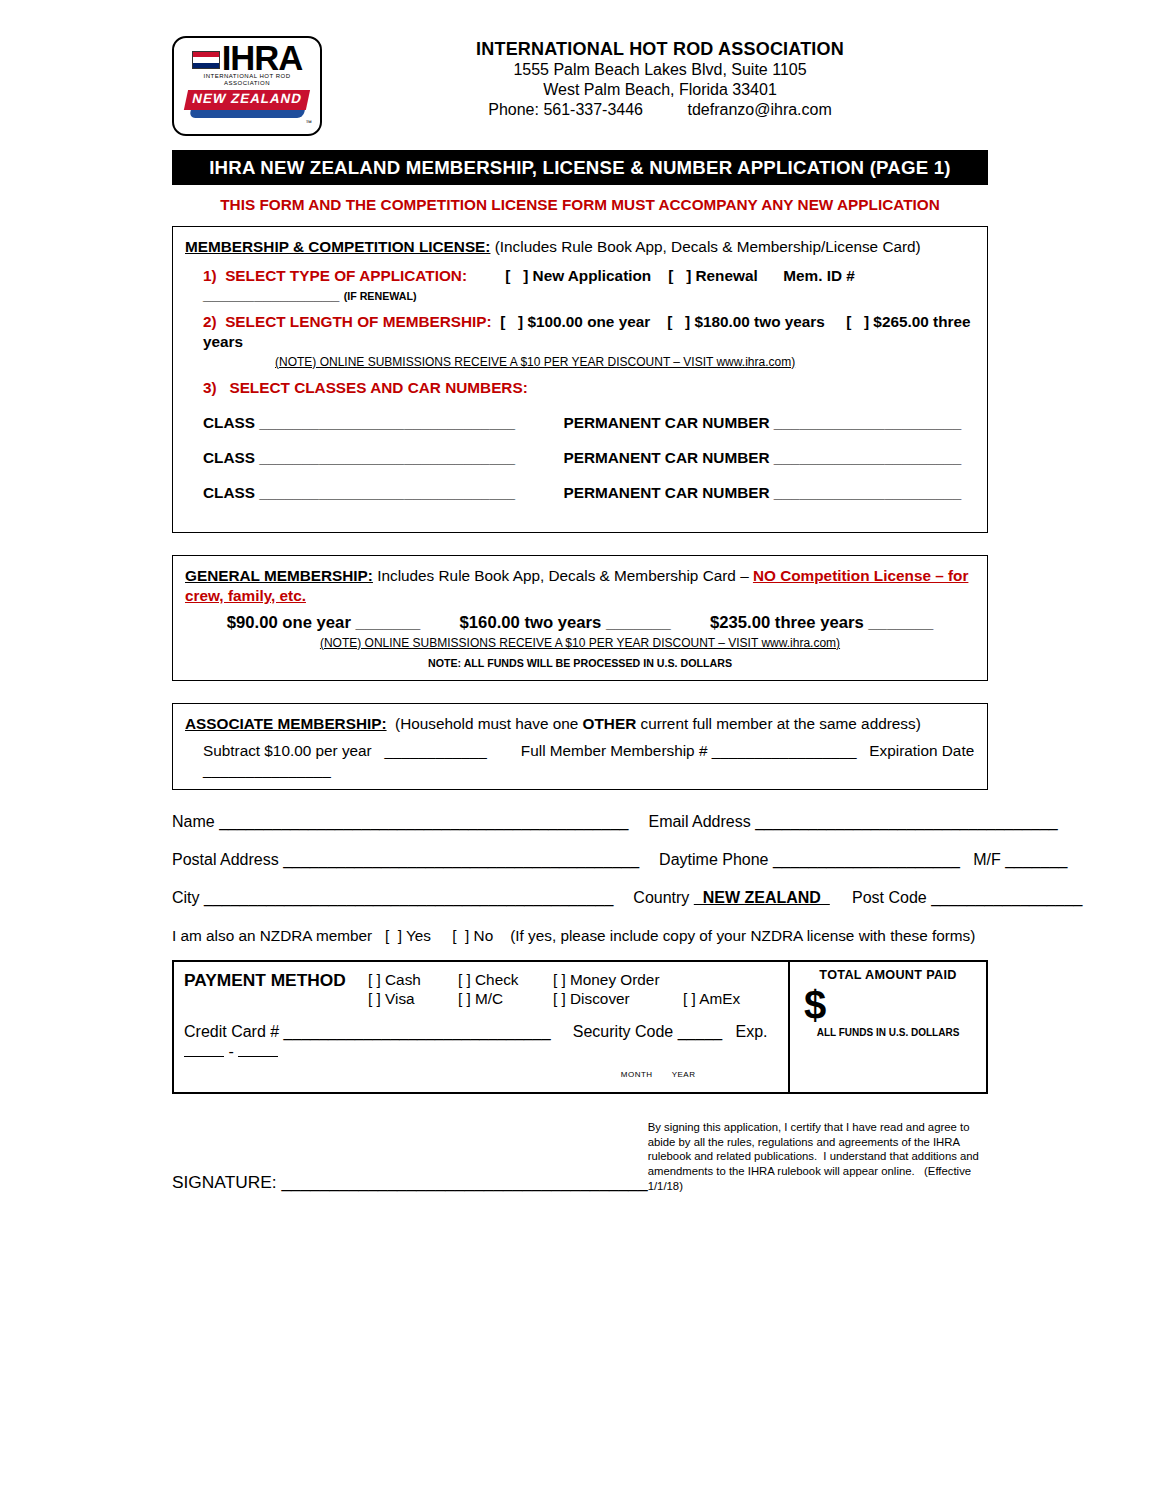IHRA
INTERNATIONAL HOT ROD ASSOCIATION
NEW ZEALAND
™
INTERNATIONAL HOT ROD ASSOCIATION
1555 Palm Beach Lakes Blvd, Suite 1105
West Palm Beach, Florida 33401
Phone: 561-337-3446 tdefranzo@ihra.com
IHRA NEW ZEALAND MEMBERSHIP, LICENSE & NUMBER APPLICATION (PAGE 1)
THIS FORM AND THE COMPETITION LICENSE FORM MUST ACCOMPANY ANY NEW APPLICATION
MEMBERSHIP & COMPETITION LICENSE: (Includes Rule Book App, Decals & Membership/License Card)
1) SELECT TYPE OF APPLICATION: [ ] New Application [ ] Renewal Mem. ID # ________________ (IF RENEWAL)
2) SELECT LENGTH OF MEMBERSHIP: [ ] $100.00 one year [ ] $180.00 two years [ ] $265.00 three years
(NOTE) ONLINE SUBMISSIONS RECEIVE A $10 PER YEAR DISCOUNT – VISIT www.ihra.com)
3) SELECT CLASSES AND CAR NUMBERS:
CLASS ______________________________ PERMANENT CAR NUMBER ______________________
CLASS ______________________________ PERMANENT CAR NUMBER ______________________
CLASS ______________________________ PERMANENT CAR NUMBER ______________________
GENERAL MEMBERSHIP: Includes Rule Book App, Decals & Membership Card – NO Competition License – for crew, family, etc.
$90.00 one year _______ $160.00 two years _______ $235.00 three years _______
(NOTE) ONLINE SUBMISSIONS RECEIVE A $10 PER YEAR DISCOUNT – VISIT www.ihra.com)
NOTE: ALL FUNDS WILL BE PROCESSED IN U.S. DOLLARS
ASSOCIATE MEMBERSHIP: (Household must have one OTHER current full member at the same address)
Subtract $10.00 per year ____________ Full Member Membership # _________________ Expiration Date _______________
Name ______________________________________________
Email Address __________________________________
Postal Address ________________________________________
Daytime Phone _____________________ M/F _______
City ______________________________________________
Country NEW ZEALAND Post Code _________________
I am also an NZDRA member [ ] Yes [ ] No (If yes, please include copy of your NZDRA license with these forms)
PAYMENT METHOD [ ] Cash[ ] Check[ ] Money Order
[ ] Visa[ ] M/C[ ] Discover[ ] AmEx
Credit Card # ______________________________ Security Code _____ Exp. -
MONTH YEAR
TOTAL AMOUNT PAID
$
ALL FUNDS IN U.S. DOLLARS
SIGNATURE: ______________________________________
By signing this application, I certify that I have read and agree to abide by all the rules, regulations and agreements of the IHRA rulebook and related publications. I understand that additions and amendments to the IHRA rulebook will appear online. (Effective 1/1/18)